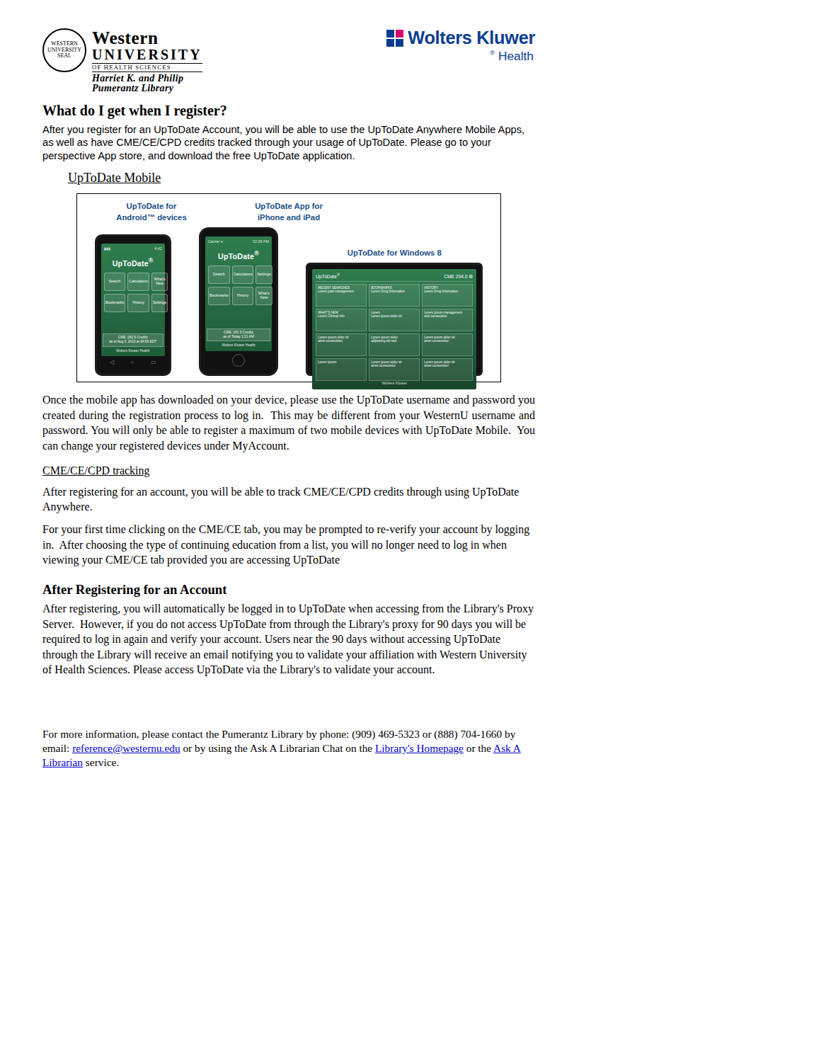WESTERN
UNIVERSITY
SEAL
Western
UNIVERSITY
OF HEALTH SCIENCES
Harriet K. and Philip
Pumerantz Library
Wolters Kluwer
® Health
What do I get when I register?
After you register for an UpToDate Account, you will be able to use the UpToDate Anywhere Mobile Apps, as well as have CME/CE/CPD credits tracked through your usage of UpToDate. Please go to your perspective App store, and download the free UpToDate application.
UpToDate Mobile
UpToDate for
Android™ devices
UpToDate App for
iPhone and iPad
▮▮▮4:42
UpToDate®
Search
Calculators
What's New
Bookmarks
History
Settings
CME: 262.5 Credits
as of Aug 3, 2013 at 04:56 EDT
Wolters Kluwer Health
◁○▭
Carrier ▾02:39 PM
UpToDate®
Search
Calculators
Settings
Bookmarks
History
What's New
CME: 291.5 Credits
as of Today 1:21 AM
Wolters Kluwer Health
UpToDate for Windows 8
UpToDate® CME 294.0 ⚙
RECENT SEARCHES
Lorem pain management
BOOKMARKS
Lorem Drug Information
HISTORY
Lorem Drug Information
WHAT'S NEW
Lorem Clinical Info
Lorem
Lorem ipsum dolor sit
Lorem ipsum management
and consectetur
Lorem ipsum dolor sit
amet consectetur
Lorem ipsum dolor
adipiscing elit sed
Lorem ipsum dolor sit
amet consectetur
Lorem ipsum
Lorem ipsum dolor sit
amet consectetur
Lorem ipsum dolor sit
amet consectetur
Wolters Kluwer
Once the mobile app has downloaded on your device, please use the UpToDate username and password you created during the registration process to log in. This may be different from your WesternU username and password. You will only be able to register a maximum of two mobile devices with UpToDate Mobile. You can change your registered devices under MyAccount.
CME/CE/CPD tracking
After registering for an account, you will be able to track CME/CE/CPD credits through using UpToDate Anywhere.
For your first time clicking on the CME/CE tab, you may be prompted to re-verify your account by logging in. After choosing the type of continuing education from a list, you will no longer need to log in when viewing your CME/CE tab provided you are accessing UpToDate
After Registering for an Account
After registering, you will automatically be logged in to UpToDate when accessing from the Library's Proxy Server. However, if you do not access UpToDate from through the Library's proxy for 90 days you will be required to log in again and verify your account. Users near the 90 days without accessing UpToDate through the Library will receive an email notifying you to validate your affiliation with Western University of Health Sciences. Please access UpToDate via the Library's to validate your account.
For more information, please contact the Pumerantz Library by phone: (909) 469-5323 or (888) 704-1660 by email: reference@westernu.edu or by using the Ask A Librarian Chat on the Library's Homepage or the Ask A Librarian service.